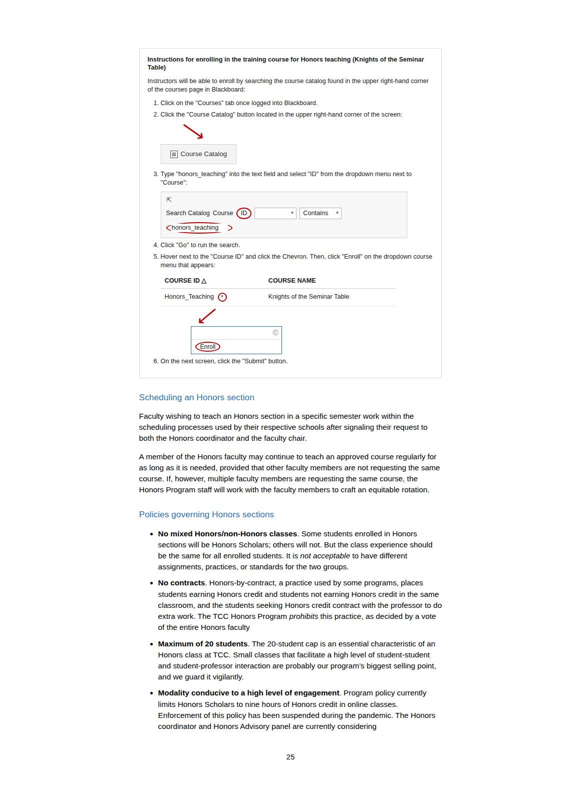Instructions for enrolling in the training course for Honors teaching (Knights of the Seminar Table)
Instructors will be able to enroll by searching the course catalog found in the upper right-hand corner of the courses page in Blackboard:
Click on the "Courses" tab once logged into Blackboard.
Click the "Course Catalog" button located in the upper right-hand corner of the screen:
⟶
▤Course Catalog
Type "honors_teaching" into the text field and select "ID" from the dropdown menu next to "Course":
⇱
Search Catalog Course ID Contains honors_teaching
Click "Go" to run the search.
Hover next to the "Course ID" and click the Chevron. Then, click "Enroll" on the dropdown course menu that appears:
| COURSE ID △ | COURSE NAME |
| --- | --- |
| Honors_Teaching ▾ | Knights of the Seminar Table |
⟶
Ⓒ
Enroll
On the next screen, click the "Submit" button.
Scheduling an Honors section
Faculty wishing to teach an Honors section in a specific semester work within the scheduling processes used by their respective schools after signaling their request to both the Honors coordinator and the faculty chair.
A member of the Honors faculty may continue to teach an approved course regularly for as long as it is needed, provided that other faculty members are not requesting the same course. If, however, multiple faculty members are requesting the same course, the Honors Program staff will work with the faculty members to craft an equitable rotation.
Policies governing Honors sections
No mixed Honors/non-Honors classes. Some students enrolled in Honors sections will be Honors Scholars; others will not. But the class experience should be the same for all enrolled students. It is not acceptable to have different assignments, practices, or standards for the two groups.
No contracts. Honors-by-contract, a practice used by some programs, places students earning Honors credit and students not earning Honors credit in the same classroom, and the students seeking Honors credit contract with the professor to do extra work. The TCC Honors Program prohibits this practice, as decided by a vote of the entire Honors faculty
Maximum of 20 students. The 20-student cap is an essential characteristic of an Honors class at TCC. Small classes that facilitate a high level of student-student and student-professor interaction are probably our program’s biggest selling point, and we guard it vigilantly.
Modality conducive to a high level of engagement. Program policy currently limits Honors Scholars to nine hours of Honors credit in online classes. Enforcement of this policy has been suspended during the pandemic. The Honors coordinator and Honors Advisory panel are currently considering
25